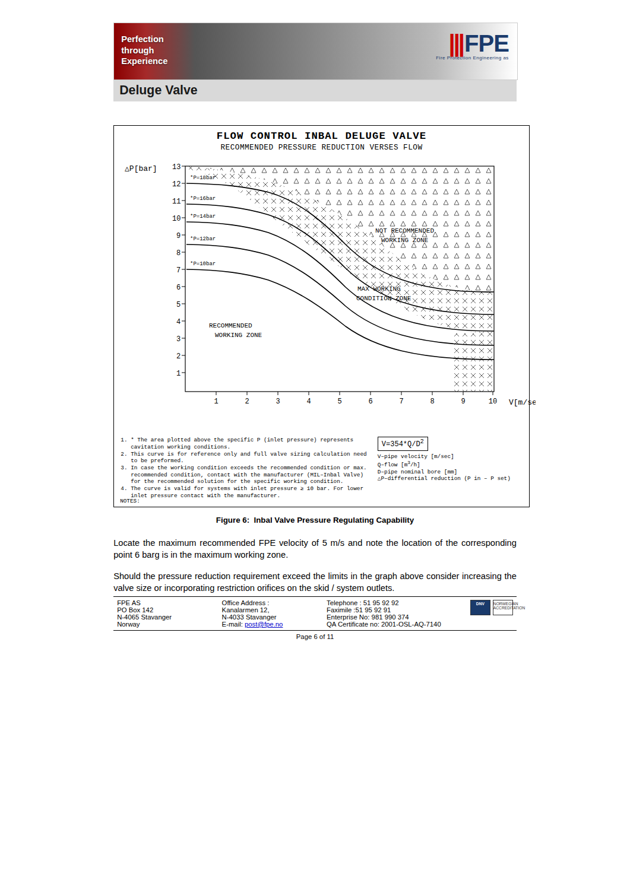Perfection
through
Experience
|||FPE
Fire Protection Engineering as
Deluge Valve
FLOW CONTROL INBAL DELUGE VALVE
RECOMMENDED PRESSURE REDUCTION VERSES FLOW
△P[bar] V[m/sec] 13 12 11 10 9 8 7 6 5 4 3 2 1 1 2 3 4 5 6 7 8 9 10 *P=18bar *P=16bar *P=14bar *P=12bar *P=10bar NOT RECOMMENDED WORKING ZONE MAX WORKING CONDITION ZONE RECOMMENDED WORKING ZONE
* The area plotted above the specific P (inlet pressure) represents cavitation working conditions.
This curve is for reference only and full valve sizing calculation need to be preformed.
In case the working condition exceeds the recommended condition or max. recommended condition, contact with the manufacturer (MIL–Inbal Valve) for the recommended solution for the specific working condition.
The curve is valid for systems with inlet pressure ≥ 10 bar. For lower inlet pressure contact with the manufacturer.
V=354*Q/D2
V–pipe velocity [m/sec]
Q–flow [m3/h]
D–pipe nominal bore [mm]
△P–differential reduction (P in – P set)
NOTES:
Figure 6: Inbal Valve Pressure Regulating Capability
Locate the maximum recommended FPE velocity of 5 m/s and note the location of the corresponding point 6 barg is in the maximum working zone.
Should the pressure reduction requirement exceed the limits in the graph above consider increasing the valve size or incorporating restriction orifices on the skid / system outlets.
| FPE AS PO Box 142 N-4065 Stavanger Norway | Office Address : Kanalarmen 12, N-4033 Stavanger E-mail: post@fpe.no | Telephone : 51 95 92 92 Faximile :51 95 92 91 Enterprise No: 981 990 374 QA Certificate no: 2001-OSL-AQ-7140 | DNV NORWEGIAN ACCREDITATION |
Page 6 of 11